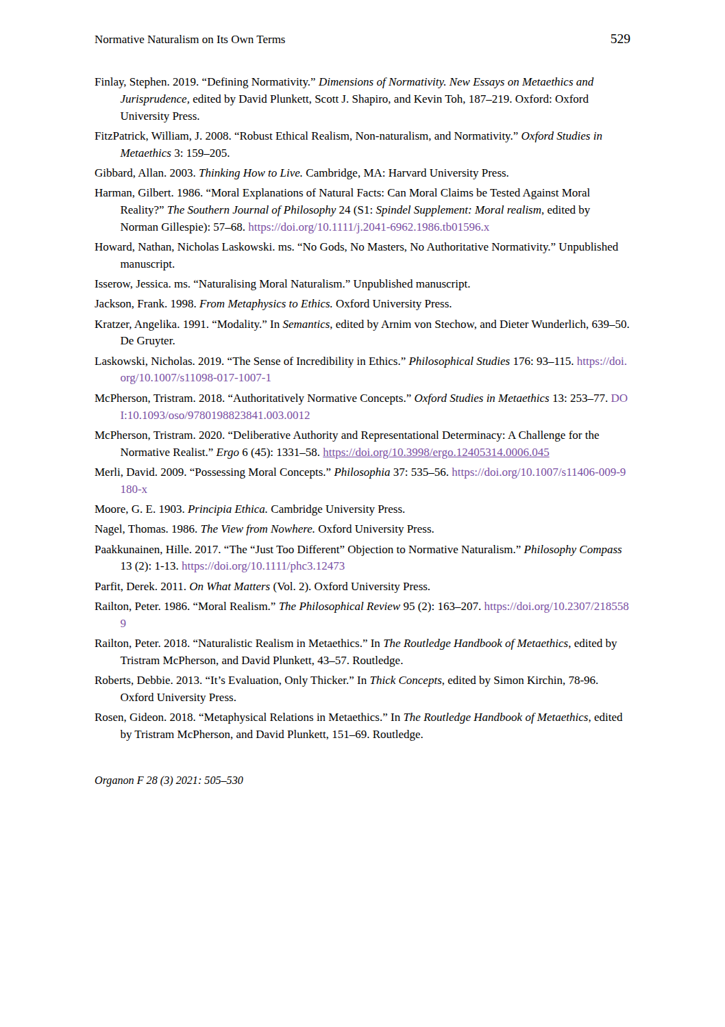Normative Naturalism on Its Own Terms 529
Finlay, Stephen. 2019. “Defining Normativity.” Dimensions of Normativity. New Essays on Metaethics and Jurisprudence, edited by David Plunkett, Scott J. Shapiro, and Kevin Toh, 187–219. Oxford: Oxford University Press.
FitzPatrick, William, J. 2008. “Robust Ethical Realism, Non-naturalism, and Normativity.” Oxford Studies in Metaethics 3: 159–205.
Gibbard, Allan. 2003. Thinking How to Live. Cambridge, MA: Harvard University Press.
Harman, Gilbert. 1986. “Moral Explanations of Natural Facts: Can Moral Claims be Tested Against Moral Reality?” The Southern Journal of Philosophy 24 (S1: Spindel Supplement: Moral realism, edited by Norman Gillespie): 57–68. https://doi.org/10.1111/j.2041-6962.1986.tb01596.x
Howard, Nathan, Nicholas Laskowski. ms. “No Gods, No Masters, No Authoritative Normativity.” Unpublished manuscript.
Isserow, Jessica. ms. “Naturalising Moral Naturalism.” Unpublished manuscript.
Jackson, Frank. 1998. From Metaphysics to Ethics. Oxford University Press.
Kratzer, Angelika. 1991. “Modality.” In Semantics, edited by Arnim von Stechow, and Dieter Wunderlich, 639–50. De Gruyter.
Laskowski, Nicholas. 2019. “The Sense of Incredibility in Ethics.” Philosophical Studies 176: 93–115. https://doi.org/10.1007/s11098-017-1007-1
McPherson, Tristram. 2018. “Authoritatively Normative Concepts.” Oxford Studies in Metaethics 13: 253–77. DOI:10.1093/oso/9780198823841.003.0012
McPherson, Tristram. 2020. “Deliberative Authority and Representational Determinacy: A Challenge for the Normative Realist.” Ergo 6 (45): 1331–58. https://doi.org/10.3998/ergo.12405314.0006.045
Merli, David. 2009. “Possessing Moral Concepts.” Philosophia 37: 535–56. https://doi.org/10.1007/s11406-009-9180-x
Moore, G. E. 1903. Principia Ethica. Cambridge University Press.
Nagel, Thomas. 1986. The View from Nowhere. Oxford University Press.
Paakkunainen, Hille. 2017. “The “Just Too Different” Objection to Normative Naturalism.” Philosophy Compass 13 (2): 1-13. https://doi.org/10.1111/phc3.12473
Parfit, Derek. 2011. On What Matters (Vol. 2). Oxford University Press.
Railton, Peter. 1986. “Moral Realism.” The Philosophical Review 95 (2): 163–207. https://doi.org/10.2307/2185589
Railton, Peter. 2018. “Naturalistic Realism in Metaethics.” In The Routledge Handbook of Metaethics, edited by Tristram McPherson, and David Plunkett, 43–57. Routledge.
Roberts, Debbie. 2013. “It’s Evaluation, Only Thicker.” In Thick Concepts, edited by Simon Kirchin, 78-96. Oxford University Press.
Rosen, Gideon. 2018. “Metaphysical Relations in Metaethics.” In The Routledge Handbook of Metaethics, edited by Tristram McPherson, and David Plunkett, 151–69. Routledge.
Organon F 28 (3) 2021: 505–530